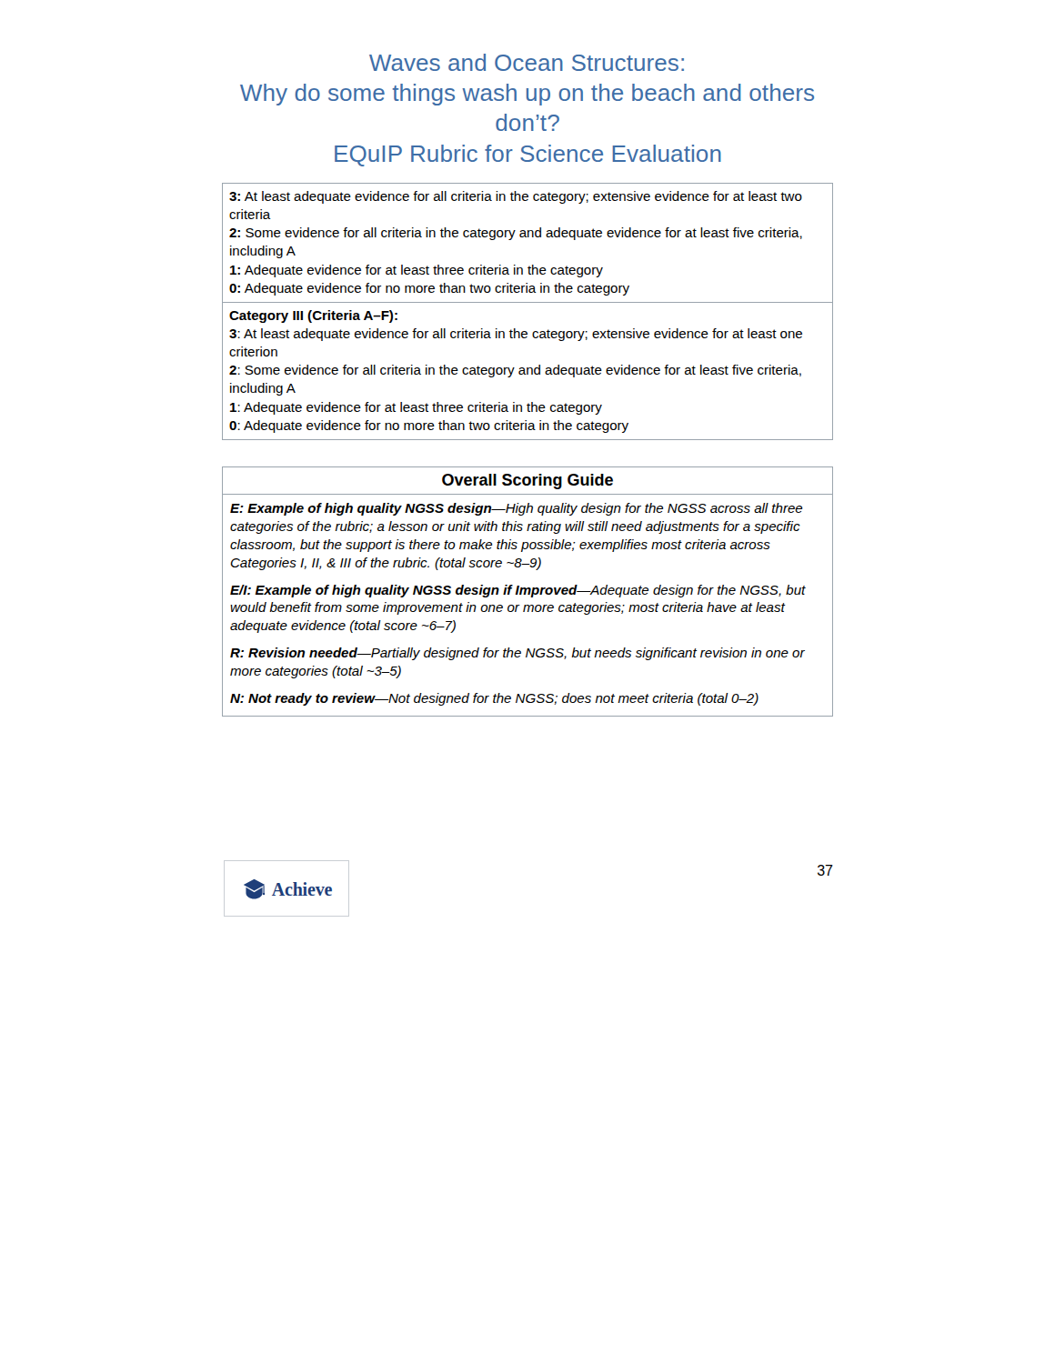Waves and Ocean Structures: Why do some things wash up on the beach and others don’t? EQuIP Rubric for Science Evaluation
| 3: At least adequate evidence for all criteria in the category; extensive evidence for at least two criteria 2: Some evidence for all criteria in the category and adequate evidence for at least five criteria, including A 1: Adequate evidence for at least three criteria in the category 0: Adequate evidence for no more than two criteria in the category |
| Category III (Criteria A–F): 3 : At least adequate evidence for all criteria in the category; extensive evidence for at least one criterion 2 : Some evidence for all criteria in the category and adequate evidence for at least five criteria, including A 1 : Adequate evidence for at least three criteria in the category 0 : Adequate evidence for no more than two criteria in the category |
| Overall Scoring Guide |
| E: Example of high quality NGSS design —High quality design for the NGSS across all three categories of the rubric; a lesson or unit with this rating will still need adjustments for a specific classroom, but the support is there to make this possible; exemplifies most criteria across Categories I, II, & III of the rubric. (total score ~8–9) E/I: Example of high quality NGSS design if Improved —Adequate design for the NGSS, but would benefit from some improvement in one or more categories; most criteria have at least adequate evidence (total score ~6–7) R: Revision needed —Partially designed for the NGSS, but needs significant revision in one or more categories (total ~3–5) N: Not ready to review —Not designed for the NGSS; does not meet criteria (total 0–2) |
37
Achieve